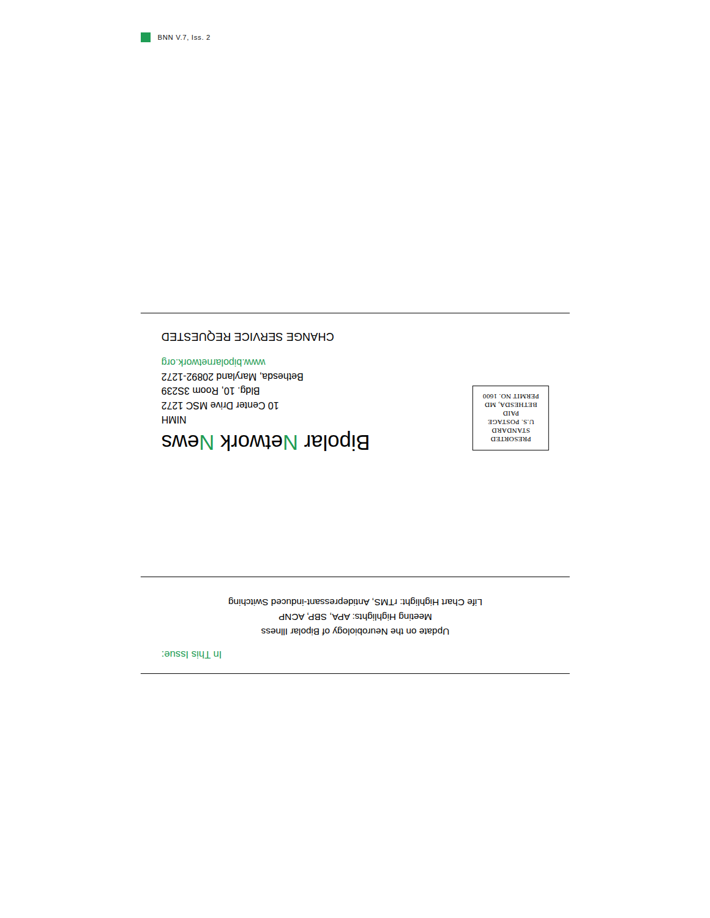BNN V.7, Iss. 2
In This Issue:
Update on the Neurobiology of Bipolar Illness
Meeting Highlights: APA, SBP, ACNP
Life Chart Highlight: rTMS, Antidepressant-induced Switching
PRESORTED
STANDARD
U.S. POSTAGE
PAID
BETHESDA, MD
PERMIT NO. 1600
Bipolar Network News
NIMH
10 Center Drive MSC 1272
Bldg. 10, Room 3S239
Bethesda, Maryland 20892-1272
www.bipolarnetwork.org
CHANGE SERVICE REQUESTED